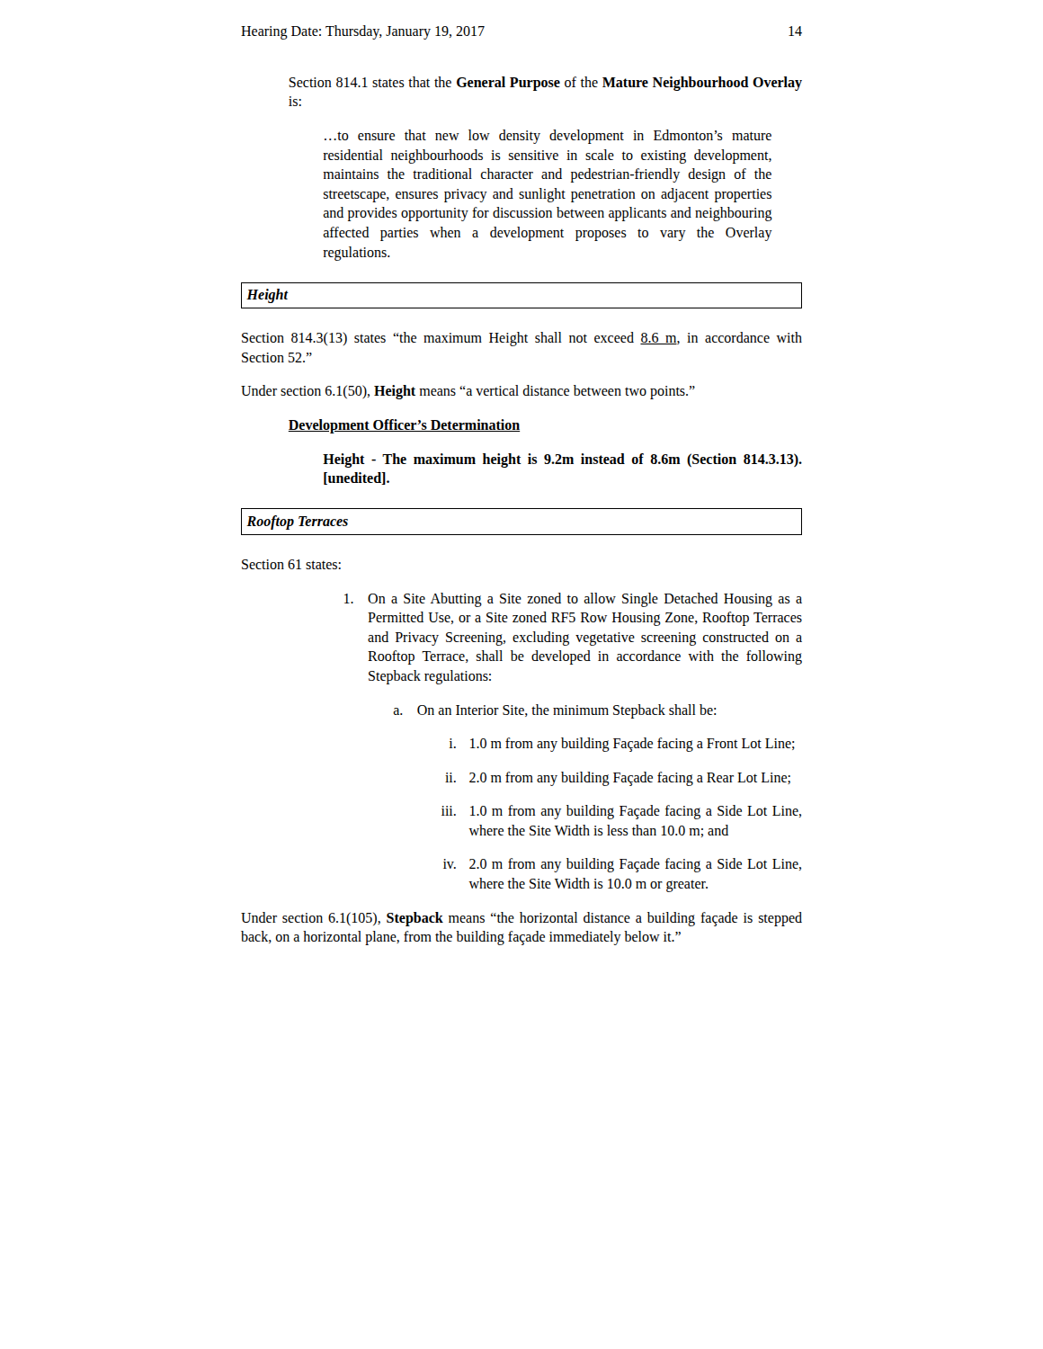Hearing Date: Thursday, January 19, 2017
14
Section 814.1 states that the General Purpose of the Mature Neighbourhood Overlay is:
…to ensure that new low density development in Edmonton’s mature residential neighbourhoods is sensitive in scale to existing development, maintains the traditional character and pedestrian-friendly design of the streetscape, ensures privacy and sunlight penetration on adjacent properties and provides opportunity for discussion between applicants and neighbouring affected parties when a development proposes to vary the Overlay regulations.
Height
Section 814.3(13) states “the maximum Height shall not exceed 8.6 m, in accordance with Section 52.”
Under section 6.1(50), Height means “a vertical distance between two points.”
Development Officer’s Determination
Height - The maximum height is 9.2m instead of 8.6m (Section 814.3.13). [unedited].
Rooftop Terraces
Section 61 states:
On a Site Abutting a Site zoned to allow Single Detached Housing as a Permitted Use, or a Site zoned RF5 Row Housing Zone, Rooftop Terraces and Privacy Screening, excluding vegetative screening constructed on a Rooftop Terrace, shall be developed in accordance with the following Stepback regulations:
On an Interior Site, the minimum Stepback shall be:
1.0 m from any building Façade facing a Front Lot Line;
2.0 m from any building Façade facing a Rear Lot Line;
1.0 m from any building Façade facing a Side Lot Line, where the Site Width is less than 10.0 m; and
2.0 m from any building Façade facing a Side Lot Line, where the Site Width is 10.0 m or greater.
Under section 6.1(105), Stepback means “the horizontal distance a building façade is stepped back, on a horizontal plane, from the building façade immediately below it.”